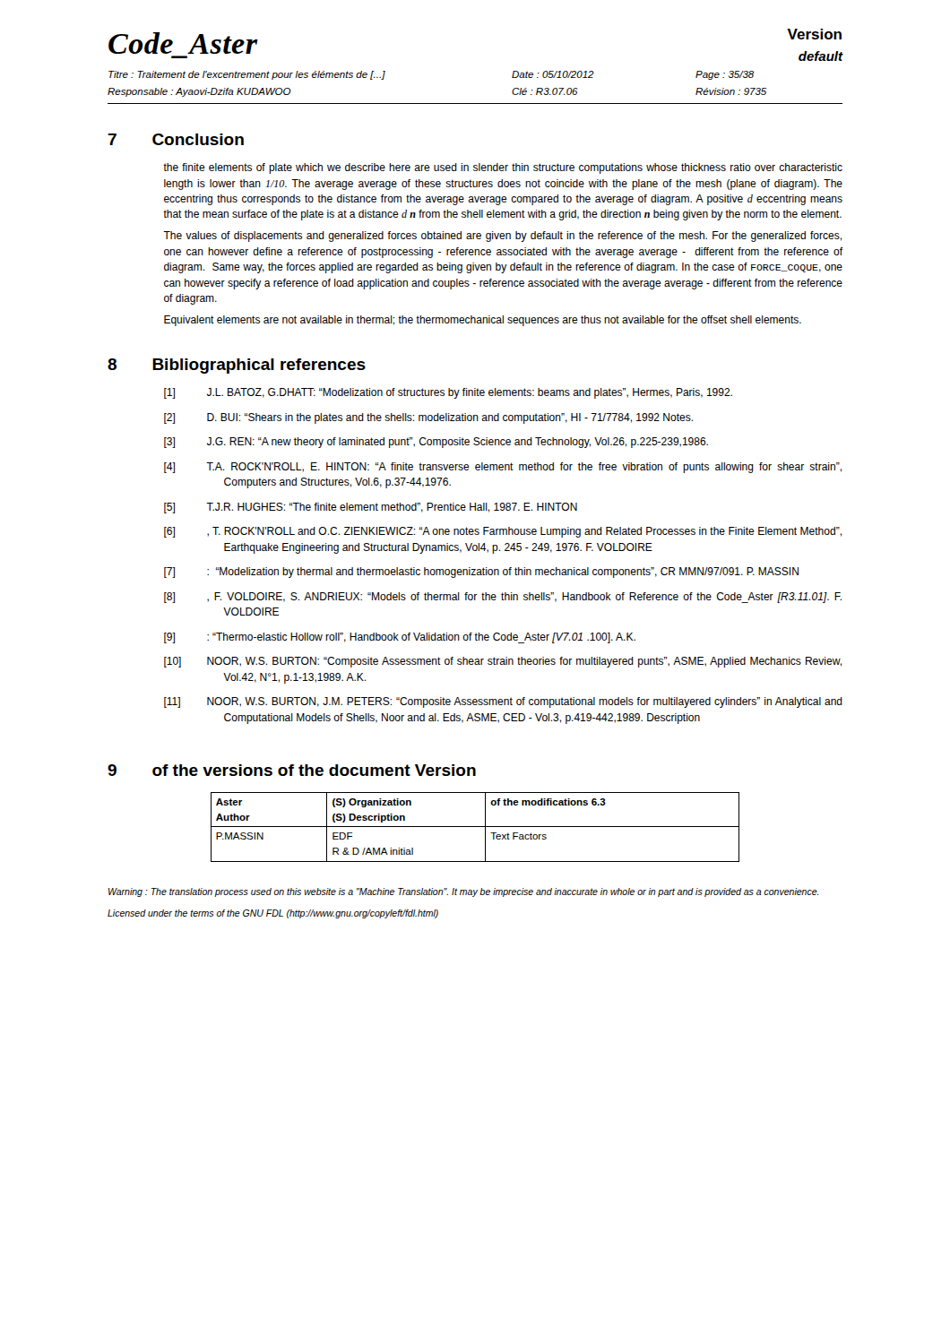Code_Aster
Version
default
| Titre : Traitement de l'excentrement pour les éléments de [...] | Date : 05/10/2012 | Page : 35/38 |
| Responsable : Ayaovi-Dzifa KUDAWOO | Clé : R3.07.06 | Révision : 9735 |
7 Conclusion
the finite elements of plate which we describe here are used in slender thin structure computations whose thickness ratio over characteristic length is lower than 1/10. The average average of these structures does not coincide with the plane of the mesh (plane of diagram). The eccentring thus corresponds to the distance from the average average compared to the average of diagram. A positive d eccentring means that the mean surface of the plate is at a distance d n from the shell element with a grid, the direction n being given by the norm to the element.
The values of displacements and generalized forces obtained are given by default in the reference of the mesh. For the generalized forces, one can however define a reference of postprocessing - reference associated with the average average - different from the reference of diagram. Same way, the forces applied are regarded as being given by default in the reference of diagram. In the case of FORCE_COQUE, one can however specify a reference of load application and couples - reference associated with the average average - different from the reference of diagram.
Equivalent elements are not available in thermal; the thermomechanical sequences are thus not available for the offset shell elements.
8 Bibliographical references
| [1] | J.L. BATOZ, G.DHATT: “Modelization of structures by finite elements: beams and plates”, Hermes, Paris, 1992. |
| [2] | D. BUI: “Shears in the plates and the shells: modelization and computation”, HI - 71/7784, 1992 Notes. |
| [3] | J.G. REN: “A new theory of laminated punt”, Composite Science and Technology, Vol.26, p.225-239,1986. |
| [4] | T.A. ROCK'N'ROLL, E. HINTON: “A finite transverse element method for the free vibration of punts allowing for shear strain”, Computers and Structures, Vol.6, p.37-44,1976. |
| [5] | T.J.R. HUGHES: “The finite element method”, Prentice Hall, 1987. E. HINTON |
| [6] | , T. ROCK'N'ROLL and O.C. ZIENKIEWICZ: “A one notes Farmhouse Lumping and Related Processes in the Finite Element Method”, Earthquake Engineering and Structural Dynamics, Vol4, p. 245 - 249, 1976. F. VOLDOIRE |
| [7] | : “Modelization by thermal and thermoelastic homogenization of thin mechanical components”, CR MMN/97/091. P. MASSIN |
| [8] | , F. VOLDOIRE, S. ANDRIEUX: “Models of thermal for the thin shells”, Handbook of Reference of the Code_Aster [R3.11.01] . F. VOLDOIRE |
| [9] | : “Thermo-elastic Hollow roll”, Handbook of Validation of the Code_Aster [V7.01 .100]. A.K. |
| [10] | NOOR, W.S. BURTON: “Composite Assessment of shear strain theories for multilayered punts”, ASME, Applied Mechanics Review, Vol.42, N°1, p.1-13,1989. A.K. |
| [11] | NOOR, W.S. BURTON, J.M. PETERS: “Composite Assessment of computational models for multilayered cylinders” in Analytical and Computational Models of Shells, Noor and al. Eds, ASME, CED - Vol.3, p.419-442,1989. Description |
9of the versions of the document Version
| Aster Author | (S) Organization (S) Description | of the modifications 6.3 |
| --- | --- | --- |
| P.MASSIN | EDF R & D /AMA initial | Text Factors |
Warning : The translation process used on this website is a "Machine Translation". It may be imprecise and inaccurate in whole or in part and is provided as a convenience.
Licensed under the terms of the GNU FDL (http://www.gnu.org/copyleft/fdl.html)